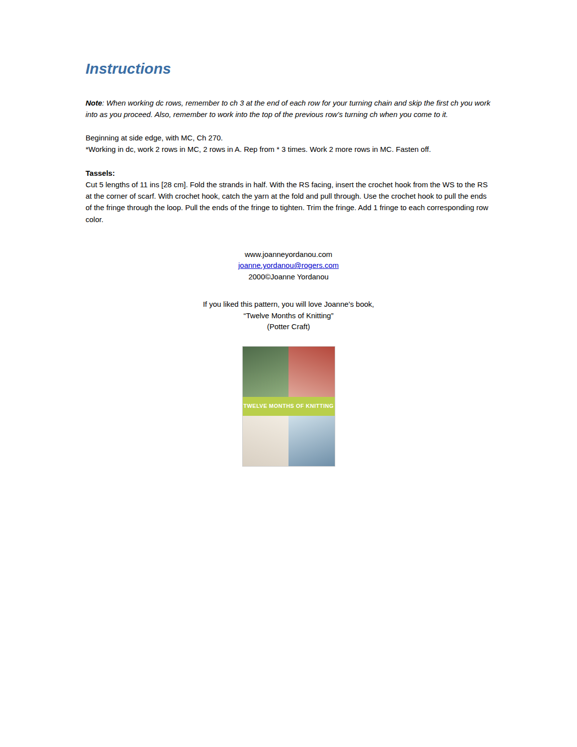Instructions
Note: When working dc rows, remember to ch 3 at the end of each row for your turning chain and skip the first ch you work into as you proceed. Also, remember to work into the top of the previous row’s turning ch when you come to it.
Beginning at side edge, with MC, Ch 270.
*Working in dc, work 2 rows in MC, 2 rows in A. Rep from * 3 times. Work 2 more rows in MC. Fasten off.
Tassels:
Cut 5 lengths of 11 ins [28 cm]. Fold the strands in half. With the RS facing, insert the crochet hook from the WS to the RS at the corner of scarf. With crochet hook, catch the yarn at the fold and pull through. Use the crochet hook to pull the ends of the fringe through the loop. Pull the ends of the fringe to tighten. Trim the fringe. Add 1 fringe to each corresponding row color.
www.joanneyordanou.com
joanne.yordanou@rogers.com
2000©Joanne Yordanou
If you liked this pattern, you will love Joanne’s book,
“Twelve Months of Knitting”
(Potter Craft)
Twelve Months of Knitting